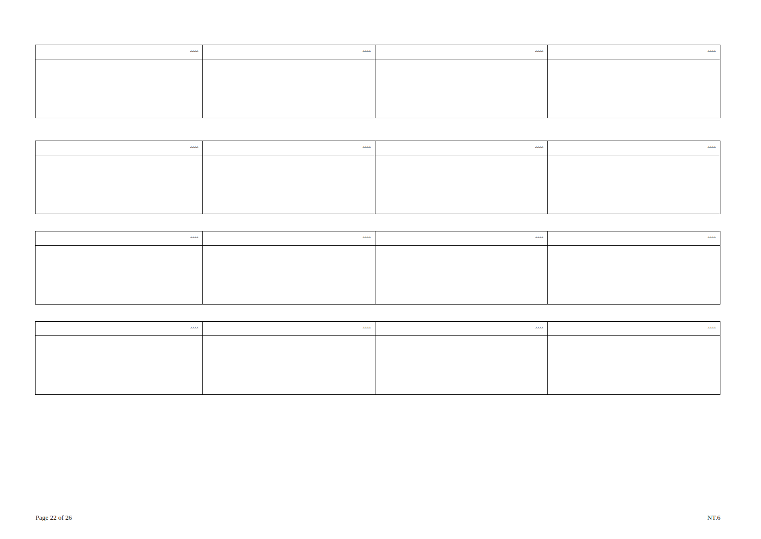| ﯩﯩﯩﯩ | ﯩﯩﯩﯩ | ﯩﯩﯩﯩ | ﯩﯩﯩﯩ |
| ﯩﯩﯩﯩ | ﯩﯩﯩﯩ | ﯩﯩﯩﯩ | ﯩﯩﯩﯩ |
| ﯩﯩﯩﯩ | ﯩﯩﯩﯩ | ﯩﯩﯩﯩ | ﯩﯩﯩﯩ |
| ﯩﯩﯩﯩ | ﯩﯩﯩﯩ | ﯩﯩﯩﯩ | ﯩﯩﯩﯩ |
Page 22 of 26
NT.6